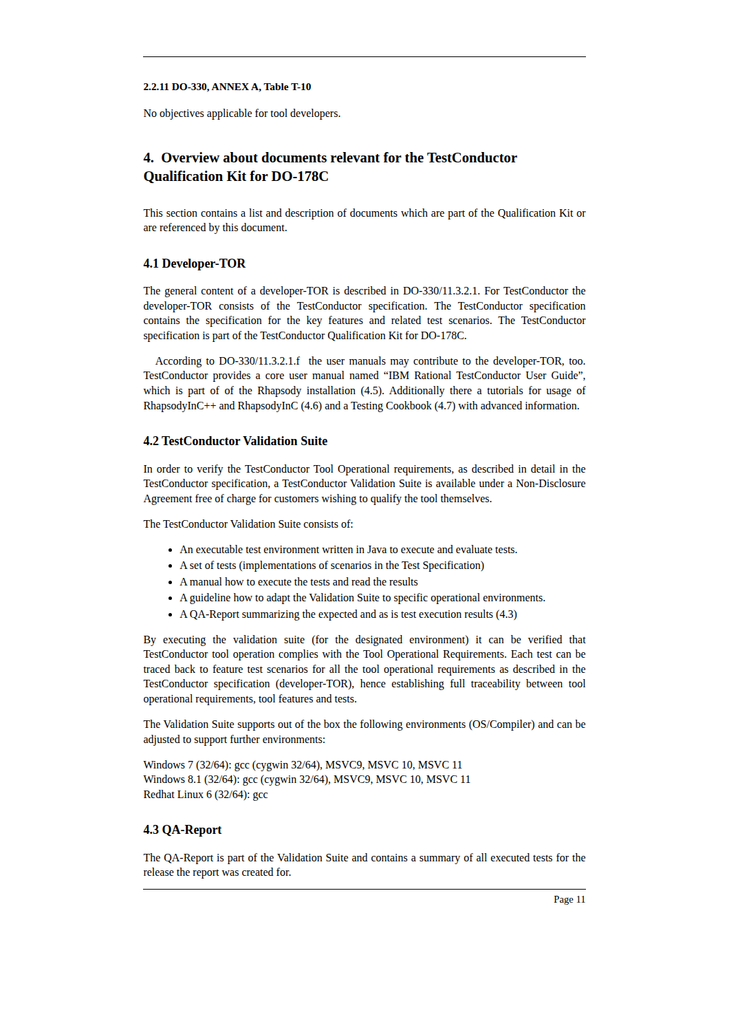2.2.11 DO-330, ANNEX A, Table T-10
No objectives applicable for tool developers.
4. Overview about documents relevant for the TestConductor Qualification Kit for DO-178C
This section contains a list and description of documents which are part of the Qualification Kit or are referenced by this document.
4.1 Developer-TOR
The general content of a developer-TOR is described in DO-330/11.3.2.1. For TestConductor the developer-TOR consists of the TestConductor specification. The TestConductor specification contains the specification for the key features and related test scenarios. The TestConductor specification is part of the TestConductor Qualification Kit for DO-178C.
According to DO-330/11.3.2.1.f the user manuals may contribute to the developer-TOR, too. TestConductor provides a core user manual named “IBM Rational TestConductor User Guide”, which is part of of the Rhapsody installation (4.5). Additionally there a tutorials for usage of RhapsodyInC++ and RhapsodyInC (4.6) and a Testing Cookbook (4.7) with advanced information.
4.2 TestConductor Validation Suite
In order to verify the TestConductor Tool Operational requirements, as described in detail in the TestConductor specification, a TestConductor Validation Suite is available under a Non-Disclosure Agreement free of charge for customers wishing to qualify the tool themselves.
The TestConductor Validation Suite consists of:
An executable test environment written in Java to execute and evaluate tests.
A set of tests (implementations of scenarios in the Test Specification)
A manual how to execute the tests and read the results
A guideline how to adapt the Validation Suite to specific operational environments.
A QA-Report summarizing the expected and as is test execution results (4.3)
By executing the validation suite (for the designated environment) it can be verified that TestConductor tool operation complies with the Tool Operational Requirements. Each test can be traced back to feature test scenarios for all the tool operational requirements as described in the TestConductor specification (developer-TOR), hence establishing full traceability between tool operational requirements, tool features and tests.
The Validation Suite supports out of the box the following environments (OS/Compiler) and can be adjusted to support further environments:
Windows 7 (32/64): gcc (cygwin 32/64), MSVC9, MSVC 10, MSVC 11
Windows 8.1 (32/64): gcc (cygwin 32/64), MSVC9, MSVC 10, MSVC 11
Redhat Linux 6 (32/64): gcc
4.3 QA-Report
The QA-Report is part of the Validation Suite and contains a summary of all executed tests for the release the report was created for.
Page 11